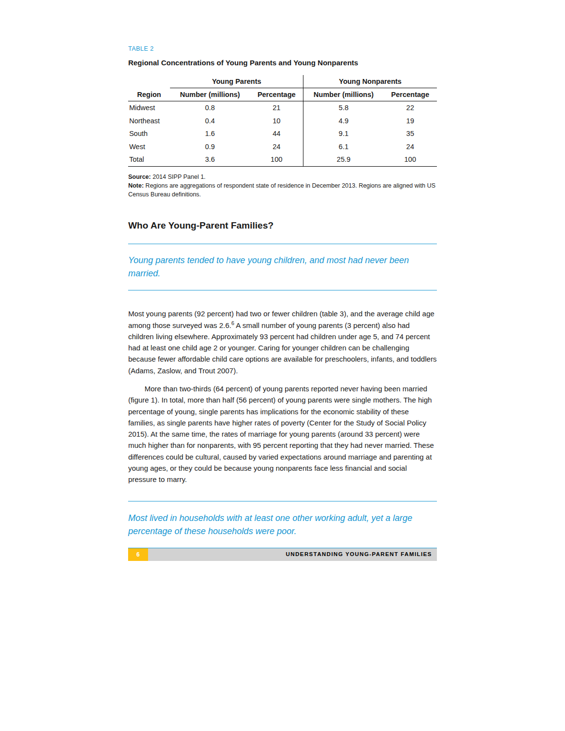TABLE 2
Regional Concentrations of Young Parents and Young Nonparents
| | Young Parents | Young Nonparents |
| --- | --- | --- |
| Region | Number (millions) | Percentage | Number (millions) | Percentage |
| Midwest | 0.8 | 21 | 5.8 | 22 |
| Northeast | 0.4 | 10 | 4.9 | 19 |
| South | 1.6 | 44 | 9.1 | 35 |
| West | 0.9 | 24 | 6.1 | 24 |
| Total | 3.6 | 100 | 25.9 | 100 |
Source: 2014 SIPP Panel 1.
Note: Regions are aggregations of respondent state of residence in December 2013. Regions are aligned with US Census Bureau definitions.
Who Are Young-Parent Families?
Young parents tended to have young children, and most had never been married.
Most young parents (92 percent) had two or fewer children (table 3), and the average child age among those surveyed was 2.6.6 A small number of young parents (3 percent) also had children living elsewhere. Approximately 93 percent had children under age 5, and 74 percent had at least one child age 2 or younger. Caring for younger children can be challenging because fewer affordable child care options are available for preschoolers, infants, and toddlers (Adams, Zaslow, and Trout 2007).
More than two-thirds (64 percent) of young parents reported never having been married (figure 1). In total, more than half (56 percent) of young parents were single mothers. The high percentage of young, single parents has implications for the economic stability of these families, as single parents have higher rates of poverty (Center for the Study of Social Policy 2015). At the same time, the rates of marriage for young parents (around 33 percent) were much higher than for nonparents, with 95 percent reporting that they had never married. These differences could be cultural, caused by varied expectations around marriage and parenting at young ages, or they could be because young nonparents face less financial and social pressure to marry.
Most lived in households with at least one other working adult, yet a large percentage of these households were poor.
6
UNDERSTANDING YOUNG-PARENT FAMILIES